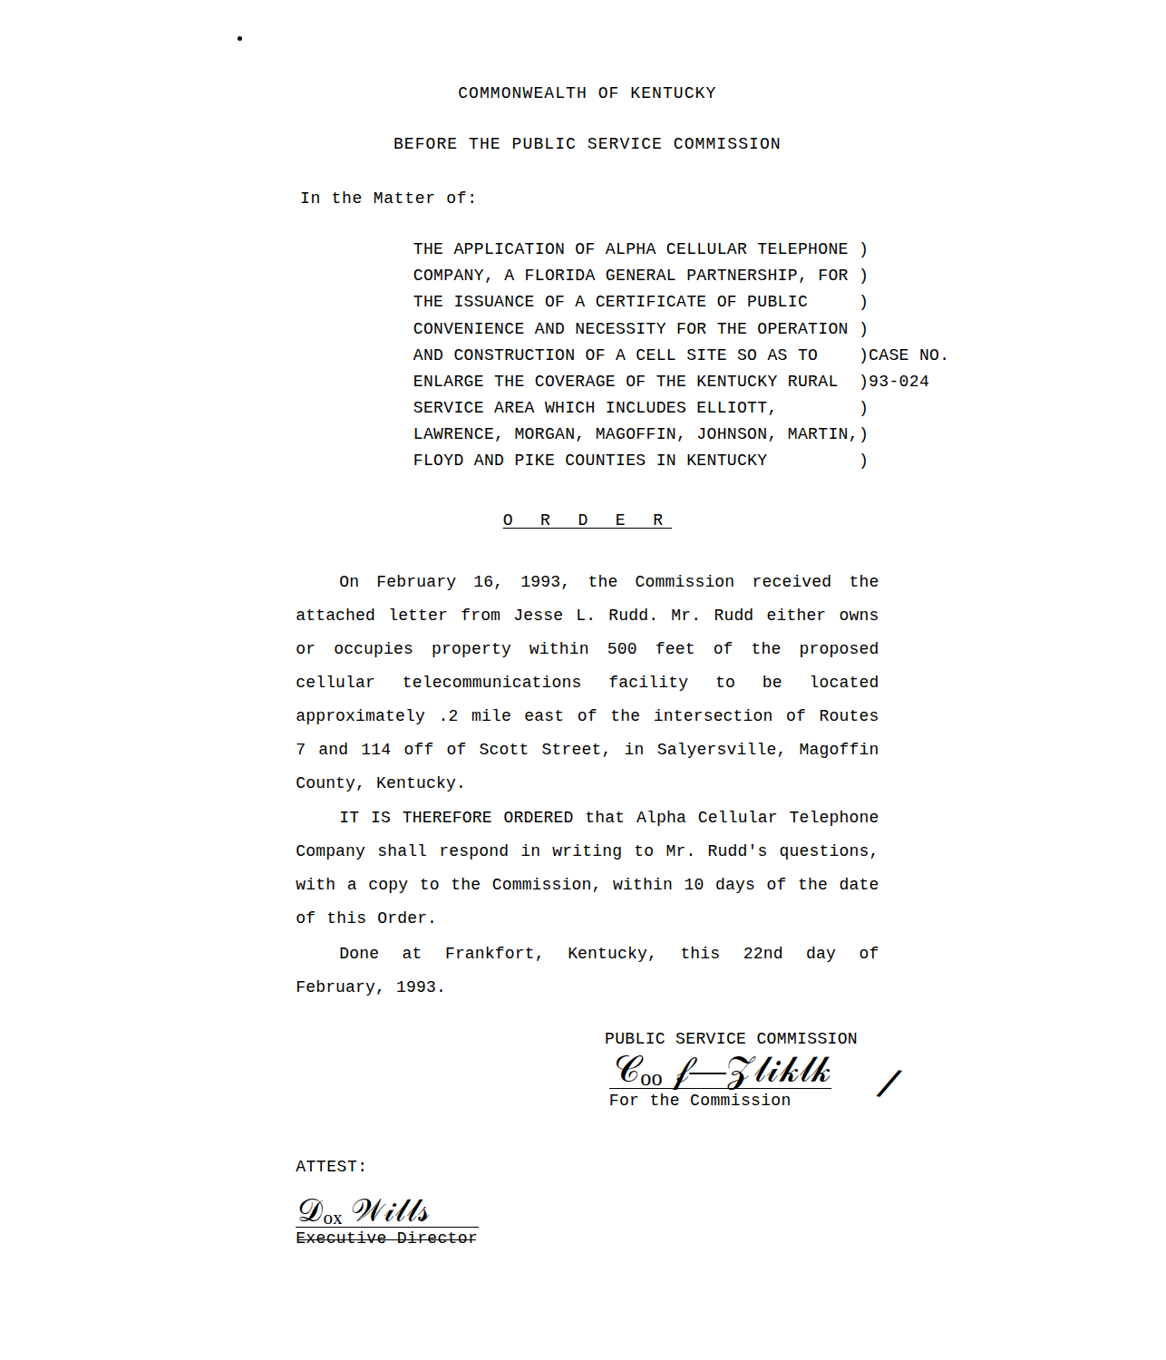COMMONWEALTH OF KENTUCKY
BEFORE THE PUBLIC SERVICE COMMISSION
In the Matter of:
| THE APPLICATION OF ALPHA CELLULAR TELEPHONE | ) | |
| COMPANY, A FLORIDA GENERAL PARTNERSHIP, FOR | ) | |
| THE ISSUANCE OF A CERTIFICATE OF PUBLIC | ) | |
| CONVENIENCE AND NECESSITY FOR THE OPERATION | ) | |
| AND CONSTRUCTION OF A CELL SITE SO AS TO | ) | CASE NO. |
| ENLARGE THE COVERAGE OF THE KENTUCKY RURAL | ) | 93-024 |
| SERVICE AREA WHICH INCLUDES ELLIOTT, | ) | |
| LAWRENCE, MORGAN, MAGOFFIN, JOHNSON, MARTIN, | ) | |
| FLOYD AND PIKE COUNTIES IN KENTUCKY | ) | |
O R D E R
On February 16, 1993, the Commission received the attached letter from Jesse L. Rudd. Mr. Rudd either owns or occupies property within 500 feet of the proposed cellular telecommunications facility to be located approximately .2 mile east of the intersection of Routes 7 and 114 off of Scott Street, in Salyersville, Magoffin County, Kentucky.
IT IS THEREFORE ORDERED that Alpha Cellular Telephone Company shall respond in writing to Mr. Rudd's questions, with a copy to the Commission, within 10 days of the date of this Order.
Done at Frankfort, Kentucky, this 22nd day of February, 1993.
PUBLIC SERVICE COMMISSION
𝒞ₒₒ 𝒻—𝒵𝓁𝒾𝓀𝓁𝓀
For the Commission
/
ATTEST:
𝒟ₒₓ 𝒲𝒾𝓁𝓁𝓈
Executive Director